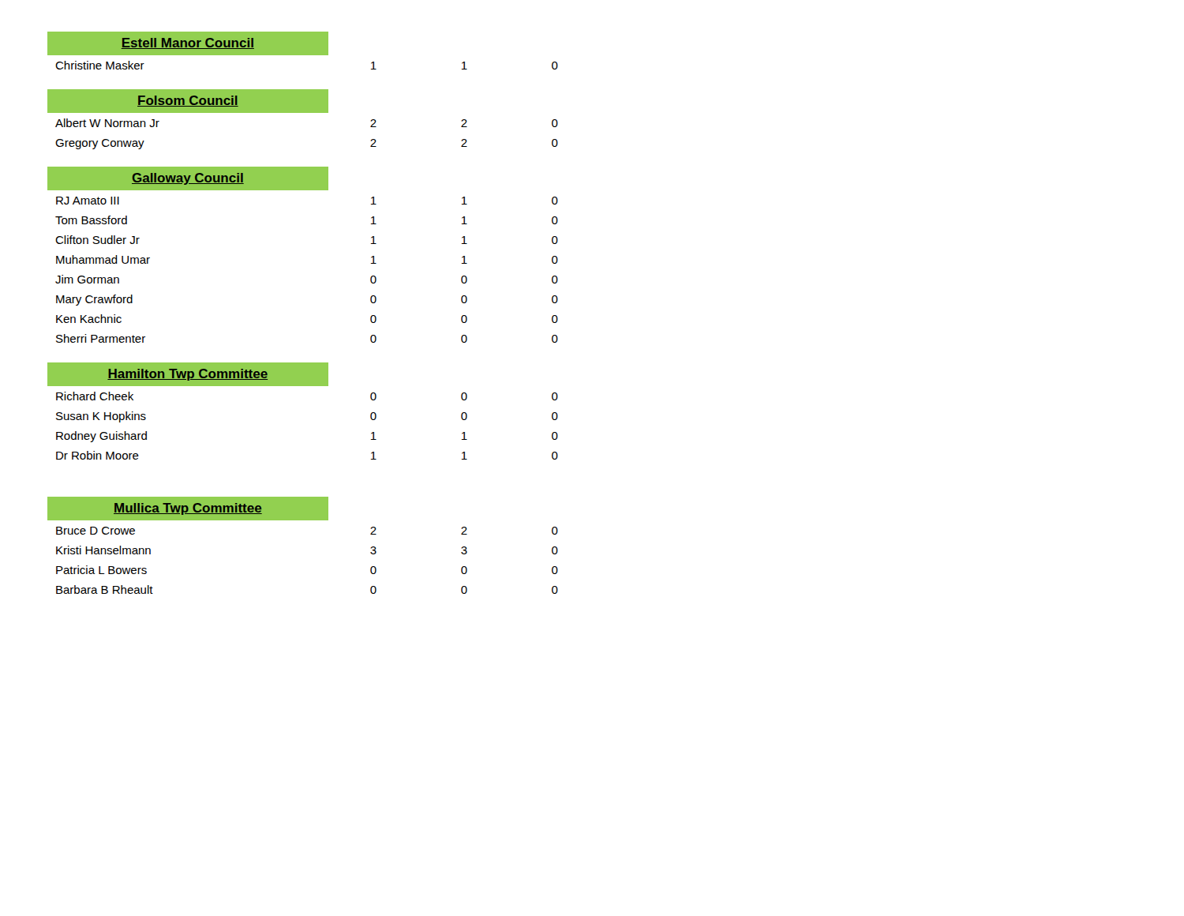| Estell Manor Council | | | |
| Christine Masker | 1 | 1 | 0 |
| Folsom Council | | | |
| Albert W Norman Jr | 2 | 2 | 0 |
| Gregory Conway | 2 | 2 | 0 |
| Galloway Council | | | |
| RJ Amato III | 1 | 1 | 0 |
| Tom Bassford | 1 | 1 | 0 |
| Clifton Sudler Jr | 1 | 1 | 0 |
| Muhammad Umar | 1 | 1 | 0 |
| Jim Gorman | 0 | 0 | 0 |
| Mary Crawford | 0 | 0 | 0 |
| Ken Kachnic | 0 | 0 | 0 |
| Sherri Parmenter | 0 | 0 | 0 |
| Hamilton Twp Committee | | | |
| Richard Cheek | 0 | 0 | 0 |
| Susan K Hopkins | 0 | 0 | 0 |
| Rodney Guishard | 1 | 1 | 0 |
| Dr Robin Moore | 1 | 1 | 0 |
| Mullica Twp Committee | | | |
| Bruce D Crowe | 2 | 2 | 0 |
| Kristi Hanselmann | 3 | 3 | 0 |
| Patricia L Bowers | 0 | 0 | 0 |
| Barbara B Rheault | 0 | 0 | 0 |